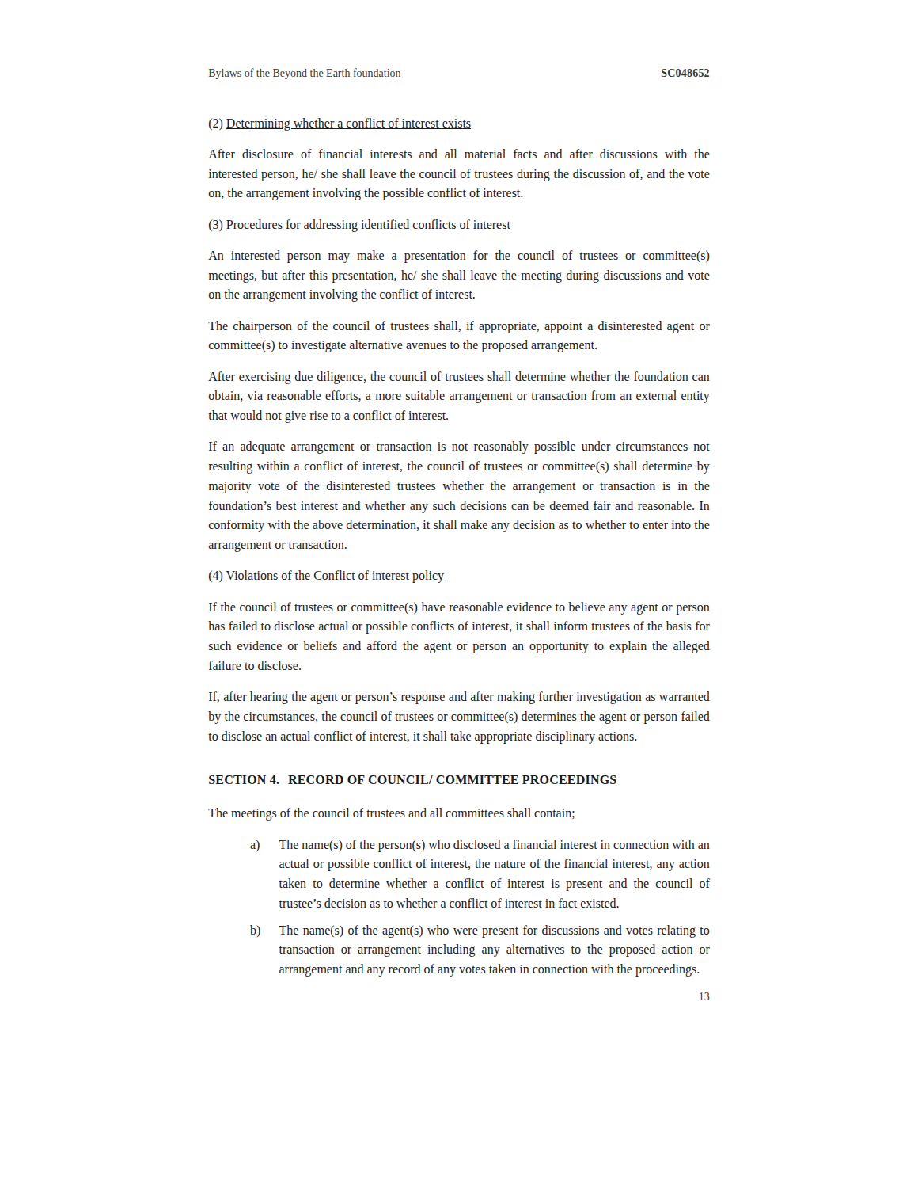Bylaws of the Beyond the Earth foundation SC048652
(2) Determining whether a conflict of interest exists
After disclosure of financial interests and all material facts and after discussions with the interested person, he/ she shall leave the council of trustees during the discussion of, and the vote on, the arrangement involving the possible conflict of interest.
(3) Procedures for addressing identified conflicts of interest
An interested person may make a presentation for the council of trustees or committee(s) meetings, but after this presentation, he/ she shall leave the meeting during discussions and vote on the arrangement involving the conflict of interest.
The chairperson of the council of trustees shall, if appropriate, appoint a disinterested agent or committee(s) to investigate alternative avenues to the proposed arrangement.
After exercising due diligence, the council of trustees shall determine whether the foundation can obtain, via reasonable efforts, a more suitable arrangement or transaction from an external entity that would not give rise to a conflict of interest.
If an adequate arrangement or transaction is not reasonably possible under circumstances not resulting within a conflict of interest, the council of trustees or committee(s) shall determine by majority vote of the disinterested trustees whether the arrangement or transaction is in the foundation’s best interest and whether any such decisions can be deemed fair and reasonable. In conformity with the above determination, it shall make any decision as to whether to enter into the arrangement or transaction.
(4) Violations of the Conflict of interest policy
If the council of trustees or committee(s) have reasonable evidence to believe any agent or person has failed to disclose actual or possible conflicts of interest, it shall inform trustees of the basis for such evidence or beliefs and afford the agent or person an opportunity to explain the alleged failure to disclose.
If, after hearing the agent or person’s response and after making further investigation as warranted by the circumstances, the council of trustees or committee(s) determines the agent or person failed to disclose an actual conflict of interest, it shall take appropriate disciplinary actions.
Section 4. Record of council/ committee proceedings
The meetings of the council of trustees and all committees shall contain;
a) The name(s) of the person(s) who disclosed a financial interest in connection with an actual or possible conflict of interest, the nature of the financial interest, any action taken to determine whether a conflict of interest is present and the council of trustee’s decision as to whether a conflict of interest in fact existed.
b) The name(s) of the agent(s) who were present for discussions and votes relating to transaction or arrangement including any alternatives to the proposed action or arrangement and any record of any votes taken in connection with the proceedings.
13